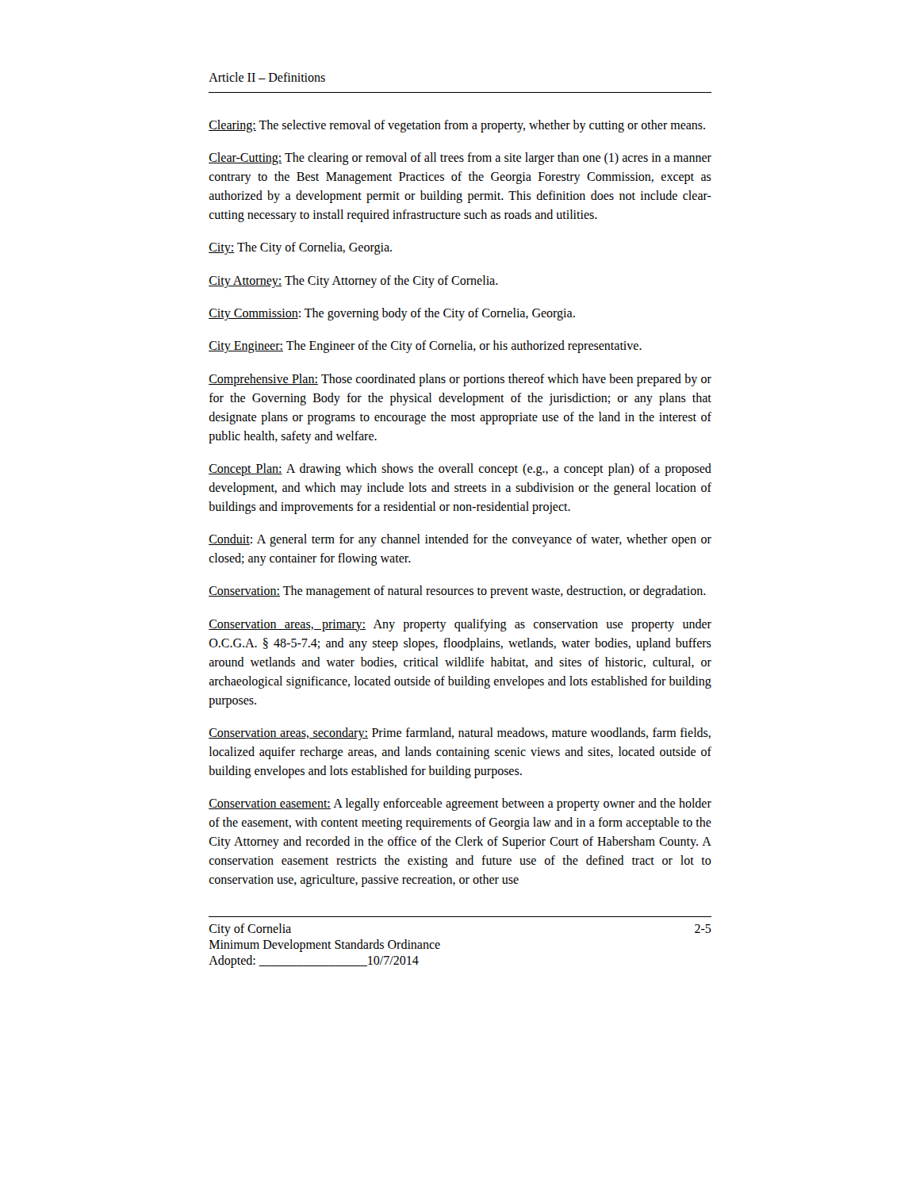Article II – Definitions
Clearing: The selective removal of vegetation from a property, whether by cutting or other means.
Clear-Cutting: The clearing or removal of all trees from a site larger than one (1) acres in a manner contrary to the Best Management Practices of the Georgia Forestry Commission, except as authorized by a development permit or building permit. This definition does not include clear-cutting necessary to install required infrastructure such as roads and utilities.
City: The City of Cornelia, Georgia.
City Attorney: The City Attorney of the City of Cornelia.
City Commission: The governing body of the City of Cornelia, Georgia.
City Engineer: The Engineer of the City of Cornelia, or his authorized representative.
Comprehensive Plan: Those coordinated plans or portions thereof which have been prepared by or for the Governing Body for the physical development of the jurisdiction; or any plans that designate plans or programs to encourage the most appropriate use of the land in the interest of public health, safety and welfare.
Concept Plan: A drawing which shows the overall concept (e.g., a concept plan) of a proposed development, and which may include lots and streets in a subdivision or the general location of buildings and improvements for a residential or non-residential project.
Conduit: A general term for any channel intended for the conveyance of water, whether open or closed; any container for flowing water.
Conservation: The management of natural resources to prevent waste, destruction, or degradation.
Conservation areas, primary: Any property qualifying as conservation use property under O.C.G.A. § 48-5-7.4; and any steep slopes, floodplains, wetlands, water bodies, upland buffers around wetlands and water bodies, critical wildlife habitat, and sites of historic, cultural, or archaeological significance, located outside of building envelopes and lots established for building purposes.
Conservation areas, secondary: Prime farmland, natural meadows, mature woodlands, farm fields, localized aquifer recharge areas, and lands containing scenic views and sites, located outside of building envelopes and lots established for building purposes.
Conservation easement: A legally enforceable agreement between a property owner and the holder of the easement, with content meeting requirements of Georgia law and in a form acceptable to the City Attorney and recorded in the office of the Clerk of Superior Court of Habersham County. A conservation easement restricts the existing and future use of the defined tract or lot to conservation use, agriculture, passive recreation, or other use
City of Cornelia
2-5
Minimum Development Standards Ordinance
Adopted: _________________10/7/2014